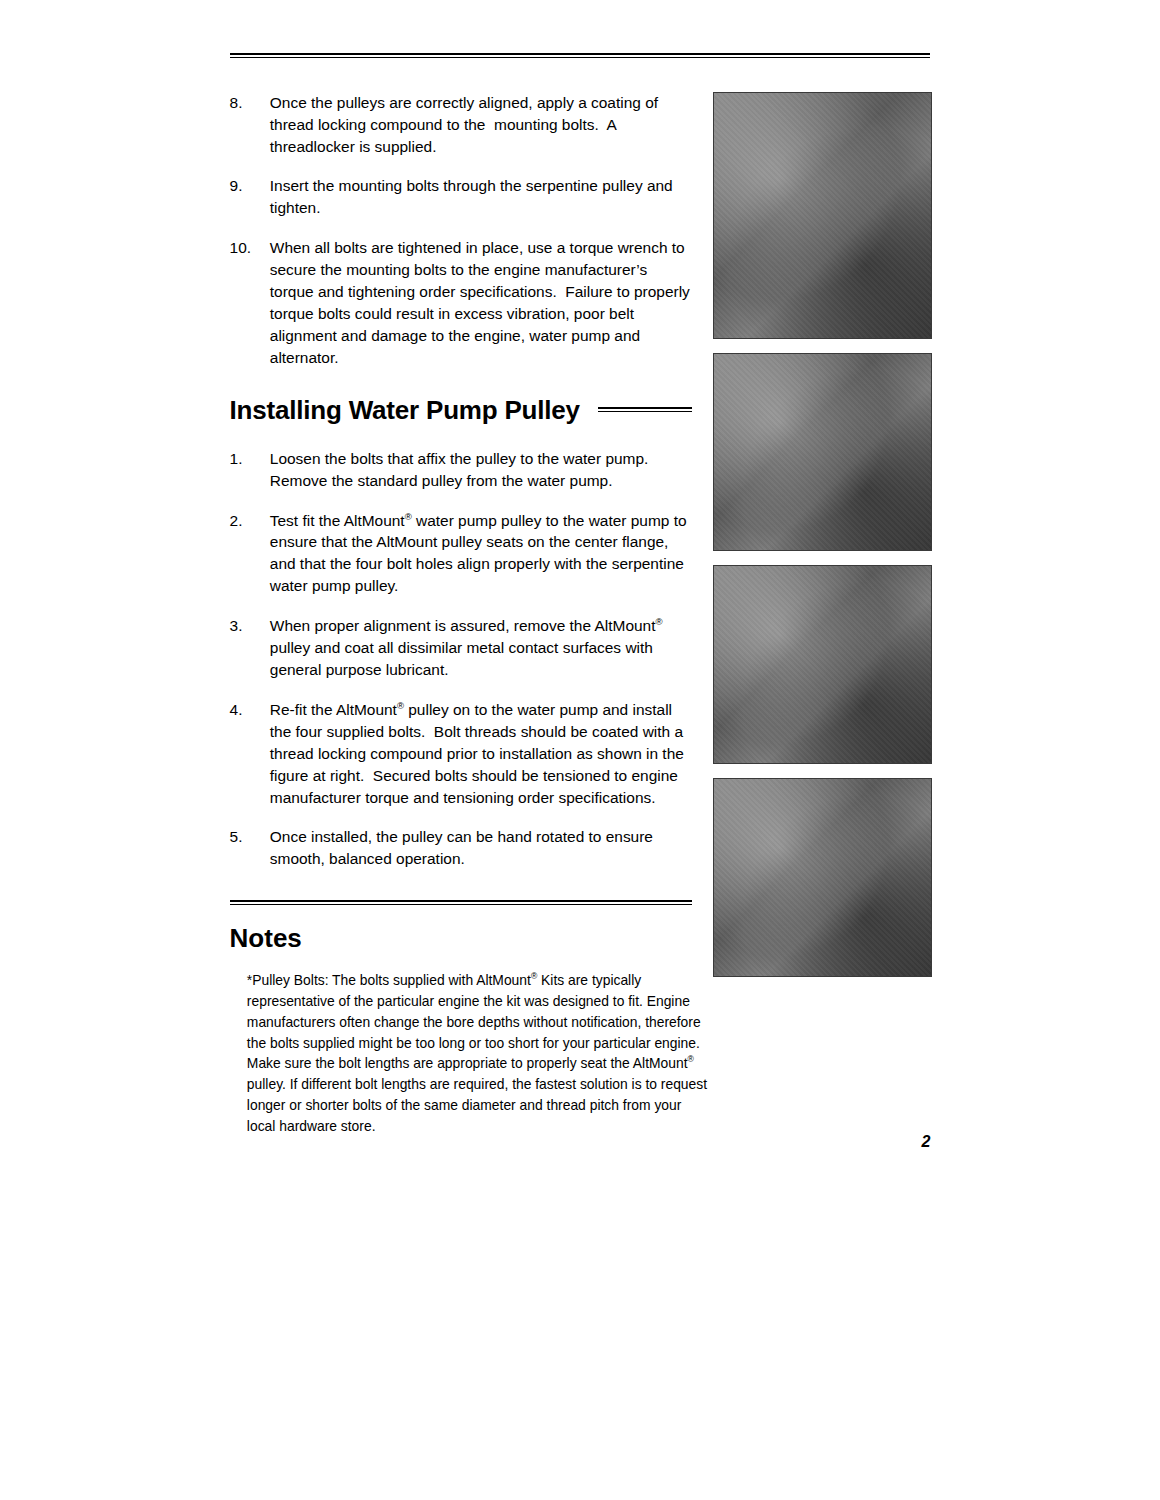Tightening mounting bolts on the serpentine pulley
Test fitting the AltMount water pump pulley
Applying thread locking compound to pulley bolts
Checking the installed pulley for smooth, balanced operation
8. Once the pulleys are correctly aligned, apply a coating of thread locking compound to the mounting bolts. A threadlocker is supplied.
9. Insert the mounting bolts through the serpentine pulley and tighten.
10. When all bolts are tightened in place, use a torque wrench to secure the mounting bolts to the engine manufacturer’s torque and tightening order specifications. Failure to properly torque bolts could result in excess vibration, poor belt alignment and damage to the engine, water pump and alternator.
Installing Water Pump Pulley
1. Loosen the bolts that affix the pulley to the water pump. Remove the standard pulley from the water pump.
2. Test fit the AltMount® water pump pulley to the water pump to ensure that the AltMount pulley seats on the center flange, and that the four bolt holes align properly with the serpentine water pump pulley.
3. When proper alignment is assured, remove the AltMount® pulley and coat all dissimilar metal contact surfaces with general purpose lubricant.
4. Re-fit the AltMount® pulley on to the water pump and install the four supplied bolts. Bolt threads should be coated with a thread locking compound prior to installation as shown in the figure at right. Secured bolts should be tensioned to engine manufacturer torque and tensioning order specifications.
5. Once installed, the pulley can be hand rotated to ensure smooth, balanced operation.
Notes
*Pulley Bolts: The bolts supplied with AltMount® Kits are typically representative of the particular engine the kit was designed to fit. Engine manufacturers often change the bore depths without notification, therefore the bolts supplied might be too long or too short for your particular engine. Make sure the bolt lengths are appropriate to properly seat the AltMount® pulley. If different bolt lengths are required, the fastest solution is to request longer or shorter bolts of the same diameter and thread pitch from your local hardware store.
2